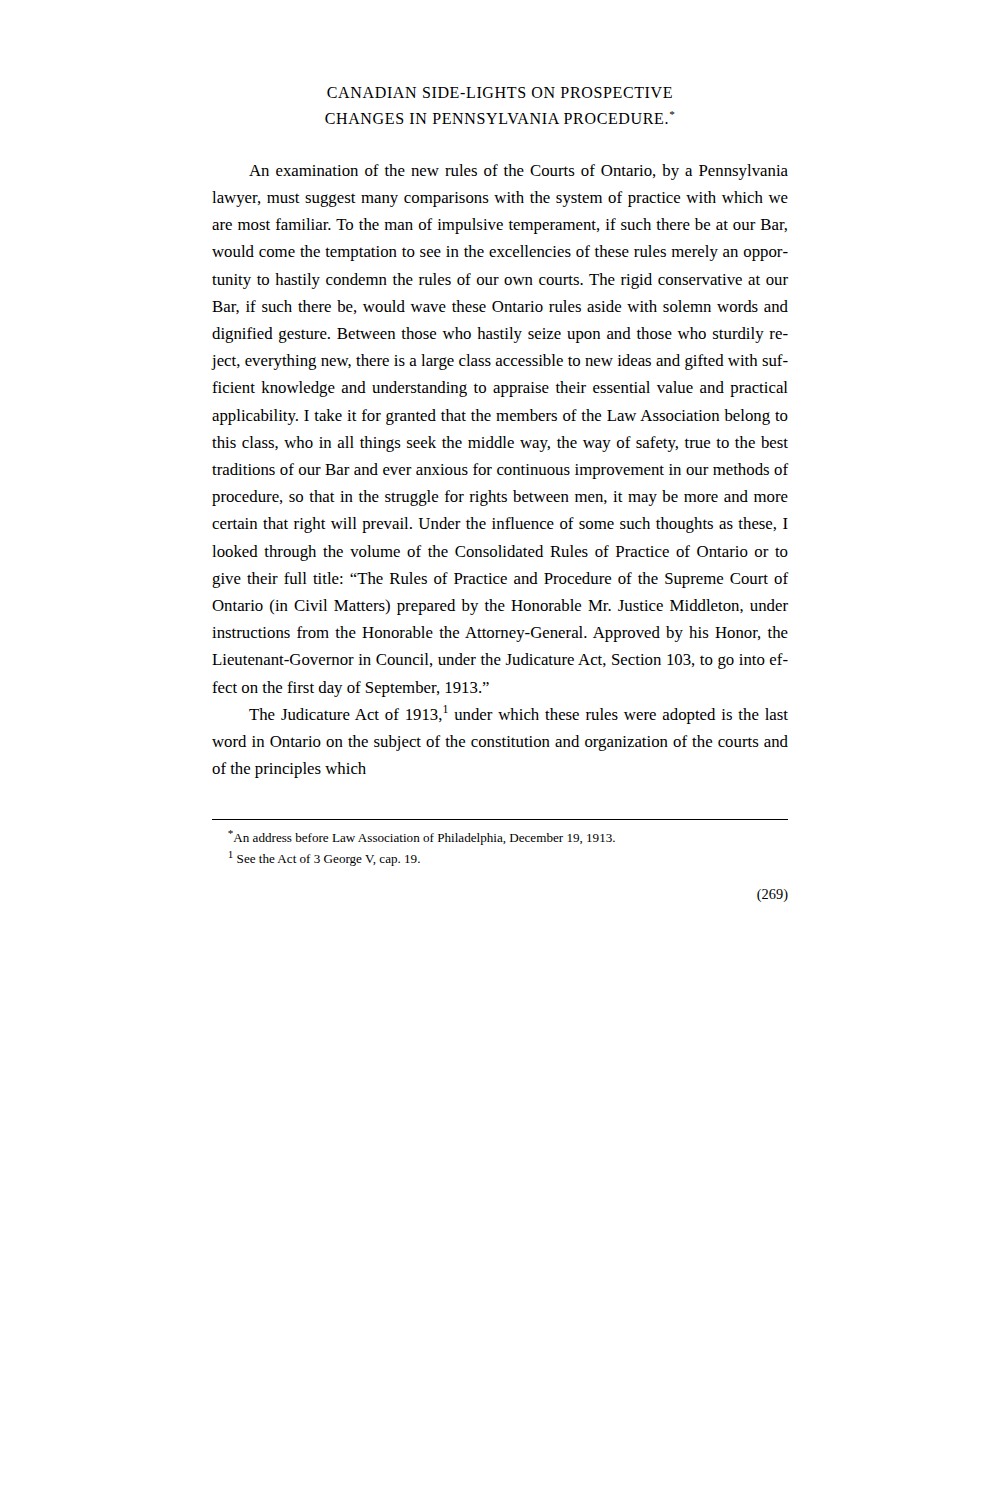Canadian Side-Lights on Prospective Changes in Pennsylvania Procedure.*
An examination of the new rules of the Courts of Ontario, by a Pennsylvania lawyer, must suggest many comparisons with the system of practice with which we are most familiar. To the man of impulsive temperament, if such there be at our Bar, would come the temptation to see in the excellencies of these rules merely an opportunity to hastily condemn the rules of our own courts. The rigid conservative at our Bar, if such there be, would wave these Ontario rules aside with solemn words and dignified gesture. Between those who hastily seize upon and those who sturdily reject, everything new, there is a large class accessible to new ideas and gifted with sufficient knowledge and understanding to appraise their essential value and practical applicability. I take it for granted that the members of the Law Association belong to this class, who in all things seek the middle way, the way of safety, true to the best traditions of our Bar and ever anxious for continuous improvement in our methods of procedure, so that in the struggle for rights between men, it may be more and more certain that right will prevail. Under the influence of some such thoughts as these, I looked through the volume of the Consolidated Rules of Practice of Ontario or to give their full title: “The Rules of Practice and Procedure of the Supreme Court of Ontario (in Civil Matters) prepared by the Honorable Mr. Justice Middleton, under instructions from the Honorable the Attorney-General. Approved by his Honor, the Lieutenant-Governor in Council, under the Judicature Act, Section 103, to go into effect on the first day of September, 1913.”
The Judicature Act of 1913,1 under which these rules were adopted is the last word in Ontario on the subject of the constitution and organization of the courts and of the principles which
*An address before Law Association of Philadelphia, December 19, 1913.
1 See the Act of 3 George V, cap. 19.
(269)